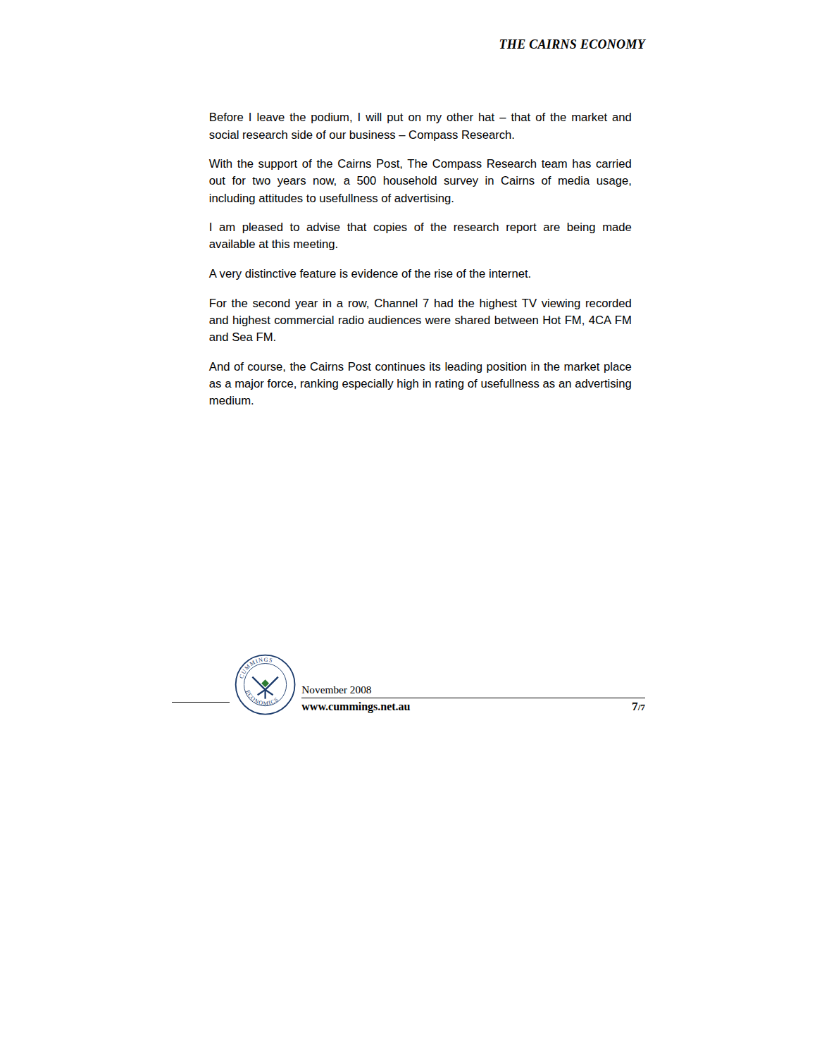THE CAIRNS ECONOMY
Before I leave the podium, I will put on my other hat – that of the market and social research side of our business – Compass Research.
With the support of the Cairns Post, The Compass Research team has carried out for two years now, a 500 household survey in Cairns of media usage, including attitudes to usefullness of advertising.
I am pleased to advise that copies of the research report are being made available at this meeting.
A very distinctive feature is evidence of the rise of the internet.
For the second year in a row, Channel 7 had the highest TV viewing recorded and highest commercial radio audiences were shared between Hot FM, 4CA FM and Sea FM.
And of course, the Cairns Post continues its leading position in the market place as a major force, ranking especially high in rating of usefullness as an advertising medium.
CUMMINGS ECONOMICS
November 2008
www.cummings.net.au 7/7